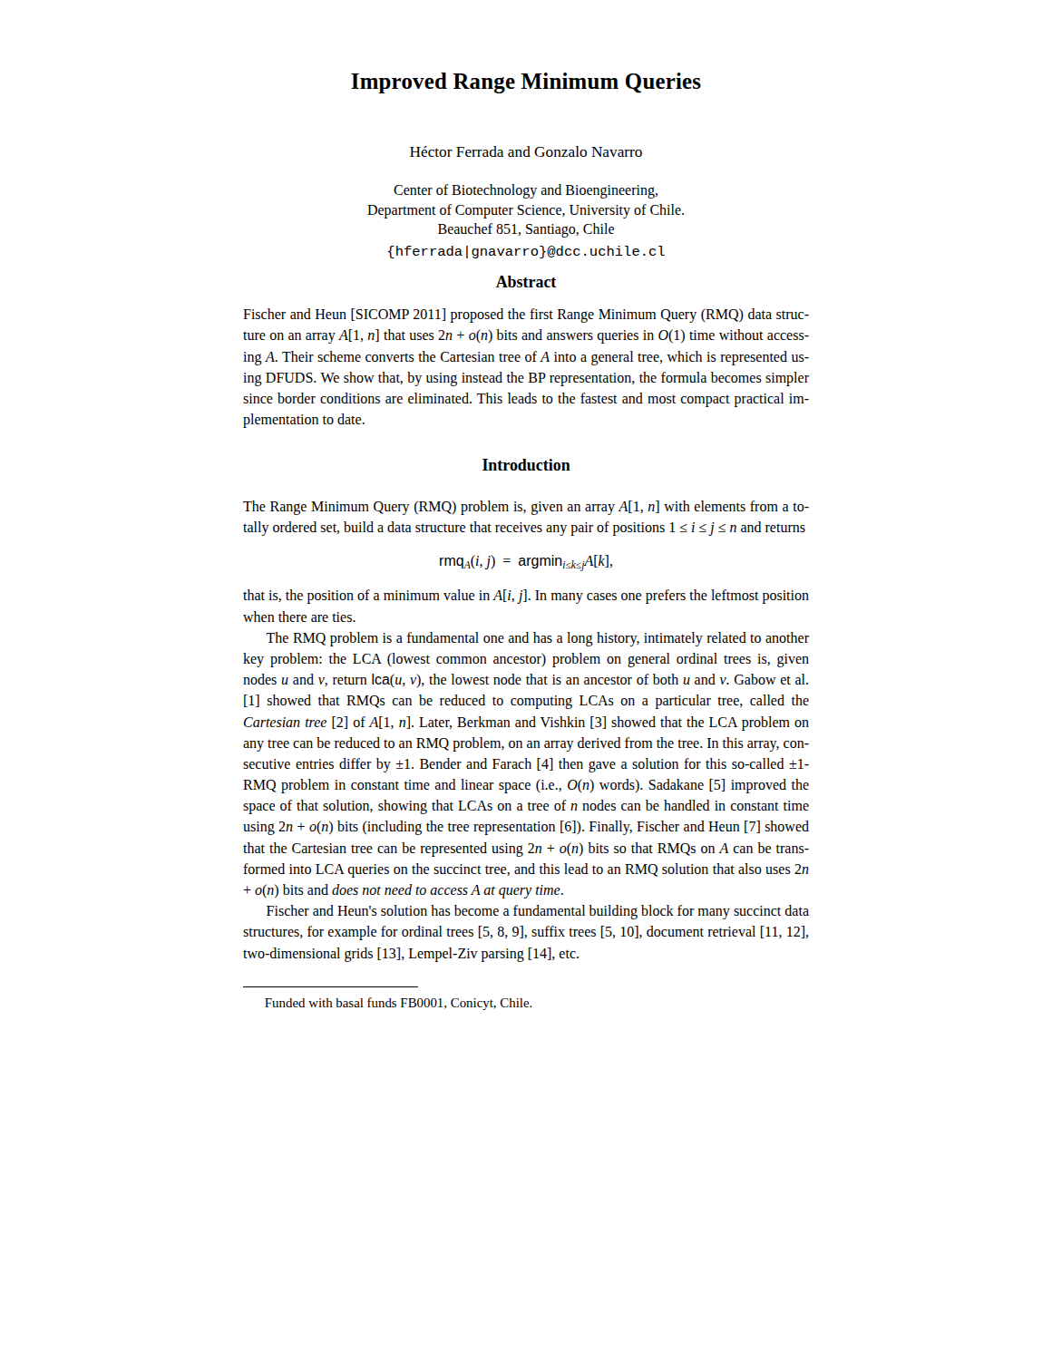Improved Range Minimum Queries
Héctor Ferrada and Gonzalo Navarro
Center of Biotechnology and Bioengineering,
Department of Computer Science, University of Chile.
Beauchef 851, Santiago, Chile
{hferrada|gnavarro}@dcc.uchile.cl
Abstract
Fischer and Heun [SICOMP 2011] proposed the first Range Minimum Query (RMQ) data structure on an array A[1, n] that uses 2n + o(n) bits and answers queries in O(1) time without accessing A. Their scheme converts the Cartesian tree of A into a general tree, which is represented using DFUDS. We show that, by using instead the BP representation, the formula becomes simpler since border conditions are eliminated. This leads to the fastest and most compact practical implementation to date.
Introduction
The Range Minimum Query (RMQ) problem is, given an array A[1, n] with elements from a totally ordered set, build a data structure that receives any pair of positions 1 ≤ i ≤ j ≤ n and returns
rmqA(i, j) = argmini≤k≤jA[k],
that is, the position of a minimum value in A[i, j]. In many cases one prefers the leftmost position when there are ties.
The RMQ problem is a fundamental one and has a long history, intimately related to another key problem: the LCA (lowest common ancestor) problem on general ordinal trees is, given nodes u and v, return lca(u, v), the lowest node that is an ancestor of both u and v. Gabow et al. [1] showed that RMQs can be reduced to computing LCAs on a particular tree, called the Cartesian tree [2] of A[1, n]. Later, Berkman and Vishkin [3] showed that the LCA problem on any tree can be reduced to an RMQ problem, on an array derived from the tree. In this array, consecutive entries differ by ±1. Bender and Farach [4] then gave a solution for this so-called ±1-RMQ problem in constant time and linear space (i.e., O(n) words). Sadakane [5] improved the space of that solution, showing that LCAs on a tree of n nodes can be handled in constant time using 2n + o(n) bits (including the tree representation [6]). Finally, Fischer and Heun [7] showed that the Cartesian tree can be represented using 2n + o(n) bits so that RMQs on A can be transformed into LCA queries on the succinct tree, and this lead to an RMQ solution that also uses 2n + o(n) bits and does not need to access A at query time.
Fischer and Heun's solution has become a fundamental building block for many succinct data structures, for example for ordinal trees [5, 8, 9], suffix trees [5, 10], document retrieval [11, 12], two-dimensional grids [13], Lempel-Ziv parsing [14], etc.
Funded with basal funds FB0001, Conicyt, Chile.